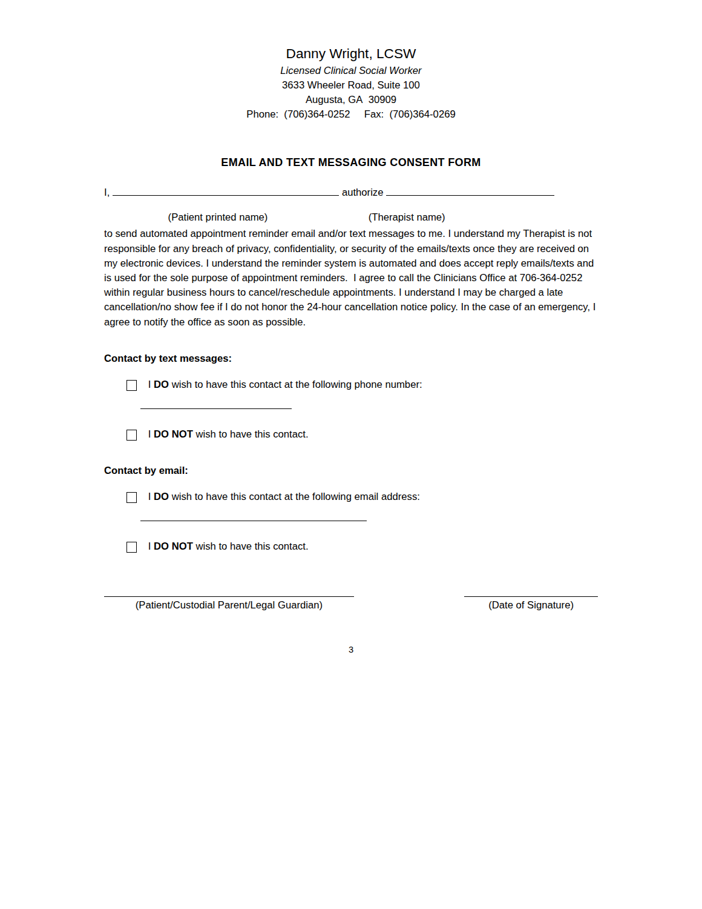Danny Wright, LCSW
Licensed Clinical Social Worker
3633 Wheeler Road, Suite 100
Augusta, GA 30909
Phone: (706)364-0252 Fax: (706)364-0269
EMAIL AND TEXT MESSAGING CONSENT FORM
I, authorize
(Patient printed name) (Therapist name)
to send automated appointment reminder email and/or text messages to me. I understand my Therapist is not responsible for any breach of privacy, confidentiality, or security of the emails/texts once they are received on my electronic devices. I understand the reminder system is automated and does accept reply emails/texts and is used for the sole purpose of appointment reminders. I agree to call the Clinicians Office at 706-364-0252 within regular business hours to cancel/reschedule appointments. I understand I may be charged a late cancellation/no show fee if I do not honor the 24-hour cancellation notice policy. In the case of an emergency, I agree to notify the office as soon as possible.
Contact by text messages:
I DO wish to have this contact at the following phone number:
I DO NOT wish to have this contact.
Contact by email:
I DO wish to have this contact at the following email address:
I DO NOT wish to have this contact.
(Patient/Custodial Parent/Legal Guardian) (Date of Signature)
3